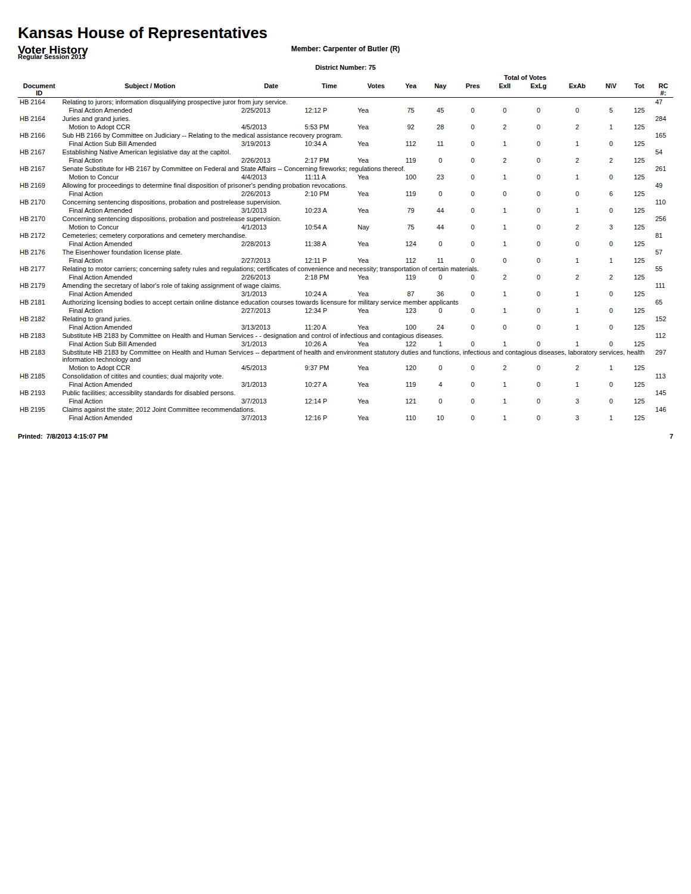Kansas House of Representatives
Voter History
Member: Carpenter of Butler (R)
Regular Session 2013
District Number: 75
| | Total of Votes | |
| Document ID | Subject / Motion | Date | Time | Votes | Yea | Nay | Pres | ExII | ExLg | ExAb | N\V | Tot | RC #: |
| HB 2164 | Relating to jurors; information disqualifying prospective juror from jury service. | 47 |
| | Final Action Amended | 2/25/2013 | 12:12 P | Yea | 75 | 45 | 0 | 0 | 0 | 0 | 5 | 125 | |
| HB 2164 | Juries and grand juries. | 284 |
| | Motion to Adopt CCR | 4/5/2013 | 5:53 PM | Yea | 92 | 28 | 0 | 2 | 0 | 2 | 1 | 125 | |
| HB 2166 | Sub HB 2166 by Committee on Judiciary -- Relating to the medical assistance recovery program. | 165 |
| | Final Action Sub Bill Amended | 3/19/2013 | 10:34 A | Yea | 112 | 11 | 0 | 1 | 0 | 1 | 0 | 125 | |
| HB 2167 | Establishing Native American legislative day at the capitol. | 54 |
| | Final Action | 2/26/2013 | 2:17 PM | Yea | 119 | 0 | 0 | 2 | 0 | 2 | 2 | 125 | |
| HB 2167 | Senate Substitute for HB 2167 by Committee on Federal and State Affairs -- Concerning fireworks; regulations thereof. | 261 |
| | Motion to Concur | 4/4/2013 | 11:11 A | Yea | 100 | 23 | 0 | 1 | 0 | 1 | 0 | 125 | |
| HB 2169 | Allowing for proceedings to determine final disposition of prisoner's pending probation revocations. | 49 |
| | Final Action | 2/26/2013 | 2:10 PM | Yea | 119 | 0 | 0 | 0 | 0 | 0 | 6 | 125 | |
| HB 2170 | Concerning sentencing dispositions, probation and postrelease supervision. | 110 |
| | Final Action Amended | 3/1/2013 | 10:23 A | Yea | 79 | 44 | 0 | 1 | 0 | 1 | 0 | 125 | |
| HB 2170 | Concerning sentencing dispositions, probation and postrelease supervision. | 256 |
| | Motion to Concur | 4/1/2013 | 10:54 A | Nay | 75 | 44 | 0 | 1 | 0 | 2 | 3 | 125 | |
| HB 2172 | Cemeteries; cemetery corporations and cemetery merchandise. | 81 |
| | Final Action Amended | 2/28/2013 | 11:38 A | Yea | 124 | 0 | 0 | 1 | 0 | 0 | 0 | 125 | |
| HB 2176 | The Eisenhower foundation license plate. | 57 |
| | Final Action | 2/27/2013 | 12:11 P | Yea | 112 | 11 | 0 | 0 | 0 | 1 | 1 | 125 | |
| HB 2177 | Relating to motor carriers; concerning safety rules and regulations; certificates of convenience and necessity; transportation of certain materials. | 55 |
| | Final Action Amended | 2/26/2013 | 2:18 PM | Yea | 119 | 0 | 0 | 2 | 0 | 2 | 2 | 125 | |
| HB 2179 | Amending the secretary of labor's role of taking assignment of wage claims. | 111 |
| | Final Action Amended | 3/1/2013 | 10:24 A | Yea | 87 | 36 | 0 | 1 | 0 | 1 | 0 | 125 | |
| HB 2181 | Authorizing licensing bodies to accept certain online distance education courses towards licensure for military service member applicants | 65 |
| | Final Action | 2/27/2013 | 12:34 P | Yea | 123 | 0 | 0 | 1 | 0 | 1 | 0 | 125 | |
| HB 2182 | Relating to grand juries. | 152 |
| | Final Action Amended | 3/13/2013 | 11:20 A | Yea | 100 | 24 | 0 | 0 | 0 | 1 | 0 | 125 | |
| HB 2183 | Substitute HB 2183 by Committee on Health and Human Services - - designation and control of infectious and contagious diseases. | 112 |
| | Final Action Sub Bill Amended | 3/1/2013 | 10:26 A | Yea | 122 | 1 | 0 | 1 | 0 | 1 | 0 | 125 | |
| HB 2183 | Substitute HB 2183 by Committee on Health and Human Services -- department of health and environment statutory duties and functions, infectious and contagious diseases, laboratory services, health information technology and | 297 |
| | Motion to Adopt CCR | 4/5/2013 | 9:37 PM | Yea | 120 | 0 | 0 | 2 | 0 | 2 | 1 | 125 | |
| HB 2185 | Consolidation of citites and counties; dual majority vote. | 113 |
| | Final Action Amended | 3/1/2013 | 10:27 A | Yea | 119 | 4 | 0 | 1 | 0 | 1 | 0 | 125 | |
| HB 2193 | Public facilities; accessiblity standards for disabled persons. | 145 |
| | Final Action | 3/7/2013 | 12:14 P | Yea | 121 | 0 | 0 | 1 | 0 | 3 | 0 | 125 | |
| HB 2195 | Claims against the state; 2012 Joint Committee recommendations. | 146 |
| | Final Action Amended | 3/7/2013 | 12:16 P | Yea | 110 | 10 | 0 | 1 | 0 | 3 | 1 | 125 | |
Printed: 7/8/2013 4:15:07 PM 7